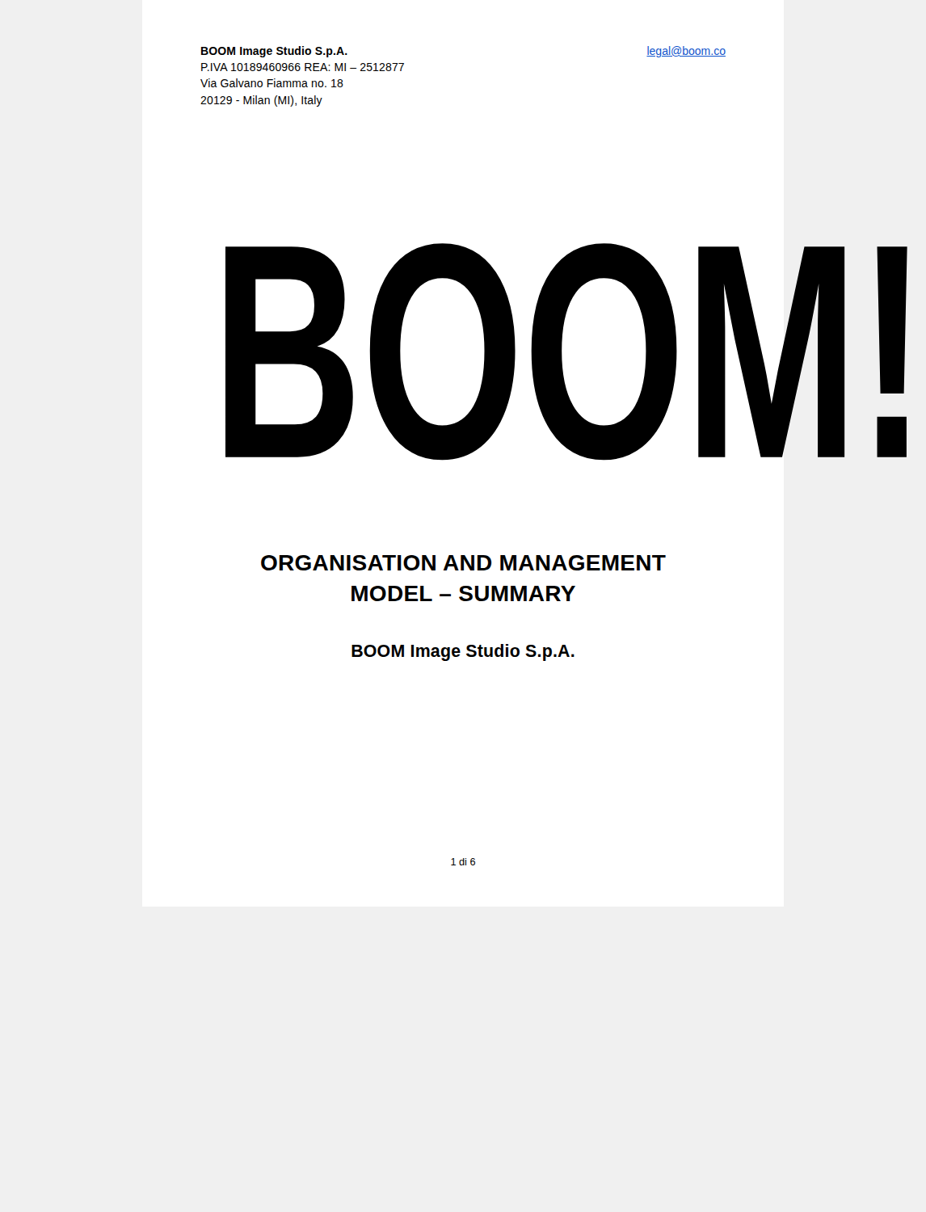BOOM Image Studio S.p.A.
P.IVA 10189460966 REA: MI – 2512877
Via Galvano Fiamma no. 18
20129 - Milan (MI), Italy
legal@boom.co
BOOM!
Organisation and Management
Model – Summary
BOOM Image Studio S.p.A.
1 di 6